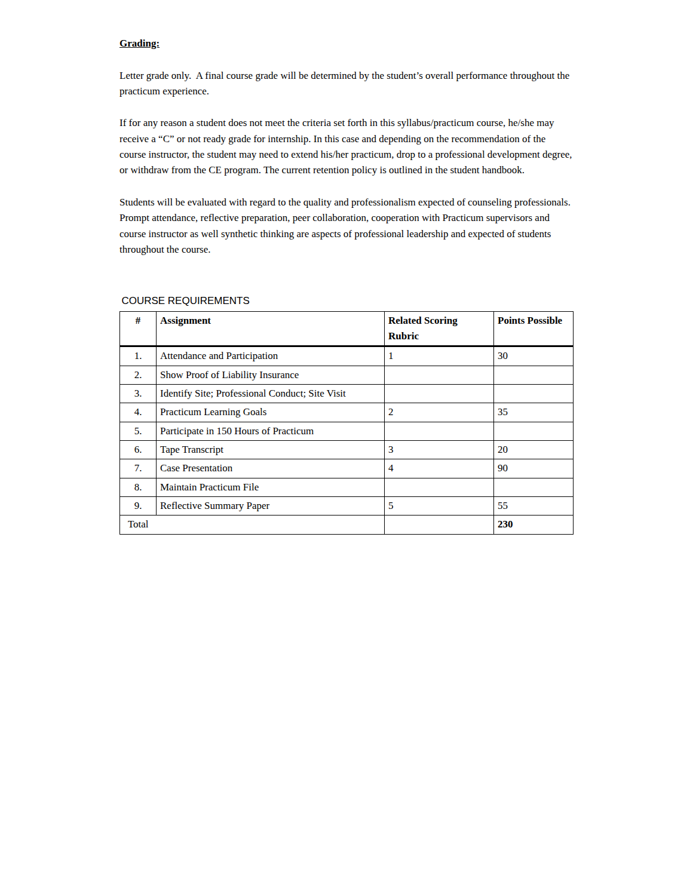Grading:
Letter grade only. A final course grade will be determined by the student’s overall performance throughout the practicum experience.
If for any reason a student does not meet the criteria set forth in this syllabus/practicum course, he/she may receive a “C” or not ready grade for internship. In this case and depending on the recommendation of the course instructor, the student may need to extend his/her practicum, drop to a professional development degree, or withdraw from the CE program. The current retention policy is outlined in the student handbook.
Students will be evaluated with regard to the quality and professionalism expected of counseling professionals. Prompt attendance, reflective preparation, peer collaboration, cooperation with Practicum supervisors and course instructor as well synthetic thinking are aspects of professional leadership and expected of students throughout the course.
COURSE REQUIREMENTS
| # | Assignment | Related Scoring Rubric | Points Possible |
| --- | --- | --- | --- |
| 1. | Attendance and Participation | 1 | 30 |
| 2. | Show Proof of Liability Insurance | | |
| 3. | Identify Site; Professional Conduct; Site Visit | | |
| 4. | Practicum Learning Goals | 2 | 35 |
| 5. | Participate in 150 Hours of Practicum | | |
| 6. | Tape Transcript | 3 | 20 |
| 7. | Case Presentation | 4 | 90 |
| 8. | Maintain Practicum File | | |
| 9. | Reflective Summary Paper | 5 | 55 |
| Total | | | 230 |